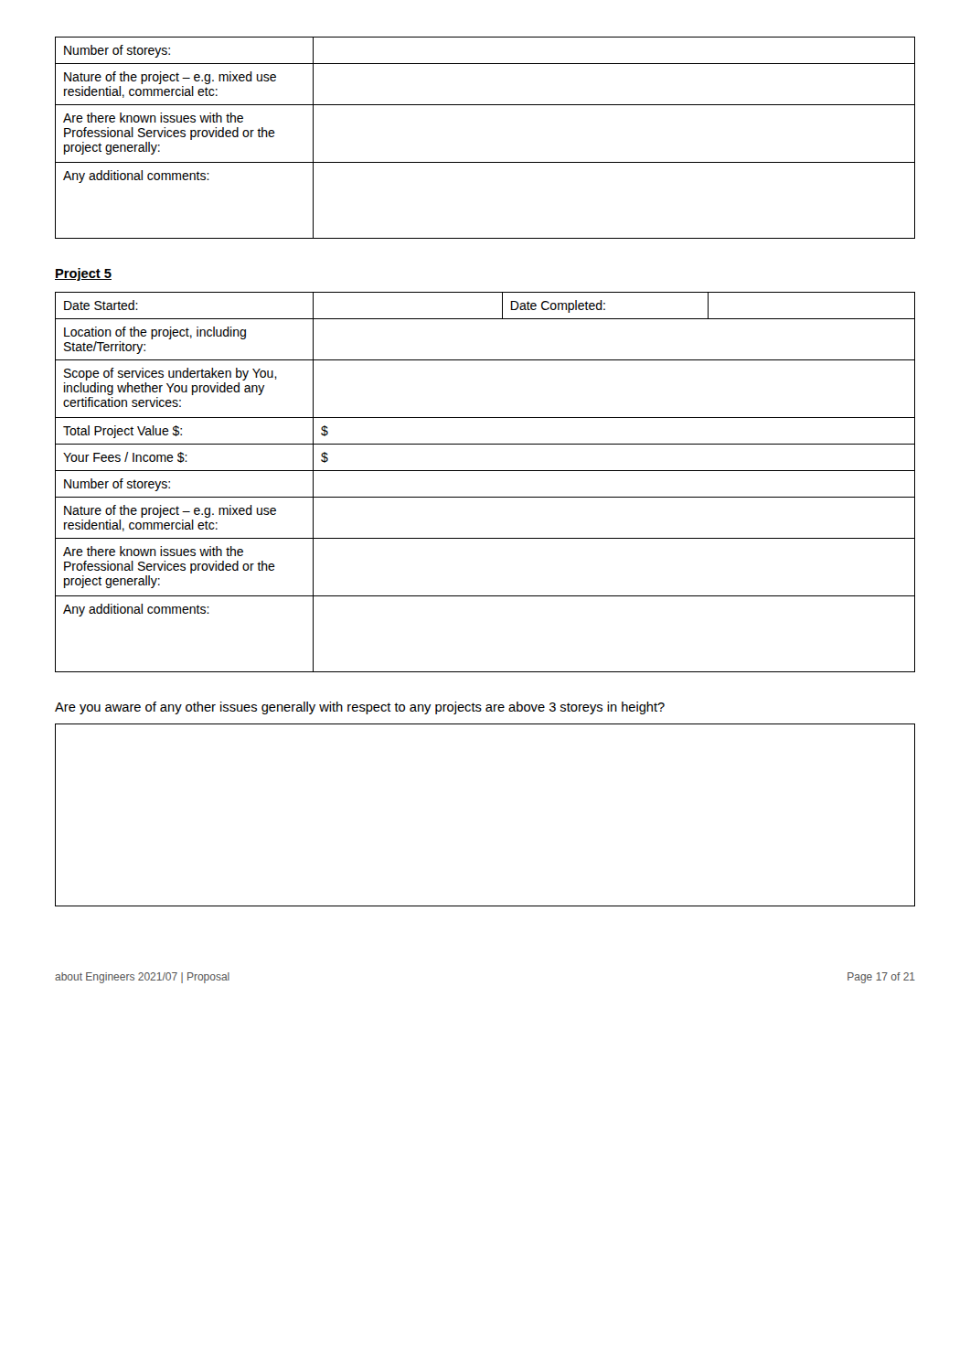| Number of storeys: | |
| Nature of the project – e.g. mixed use residential, commercial etc: | |
| Are there known issues with the Professional Services provided or the project generally: | |
| Any additional comments: | |
Project 5
| Date Started: | | Date Completed: | |
| Location of the project, including State/Territory: | |
| Scope of services undertaken by You, including whether You provided any certification services: | |
| Total Project Value $: | $ |
| Your Fees / Income $: | $ |
| Number of storeys: | |
| Nature of the project – e.g. mixed use residential, commercial etc: | |
| Are there known issues with the Professional Services provided or the project generally: | |
| Any additional comments: | |
Are you aware of any other issues generally with respect to any projects are above 3 storeys in height?
about Engineers 2021/07 | Proposal Page 17 of 21